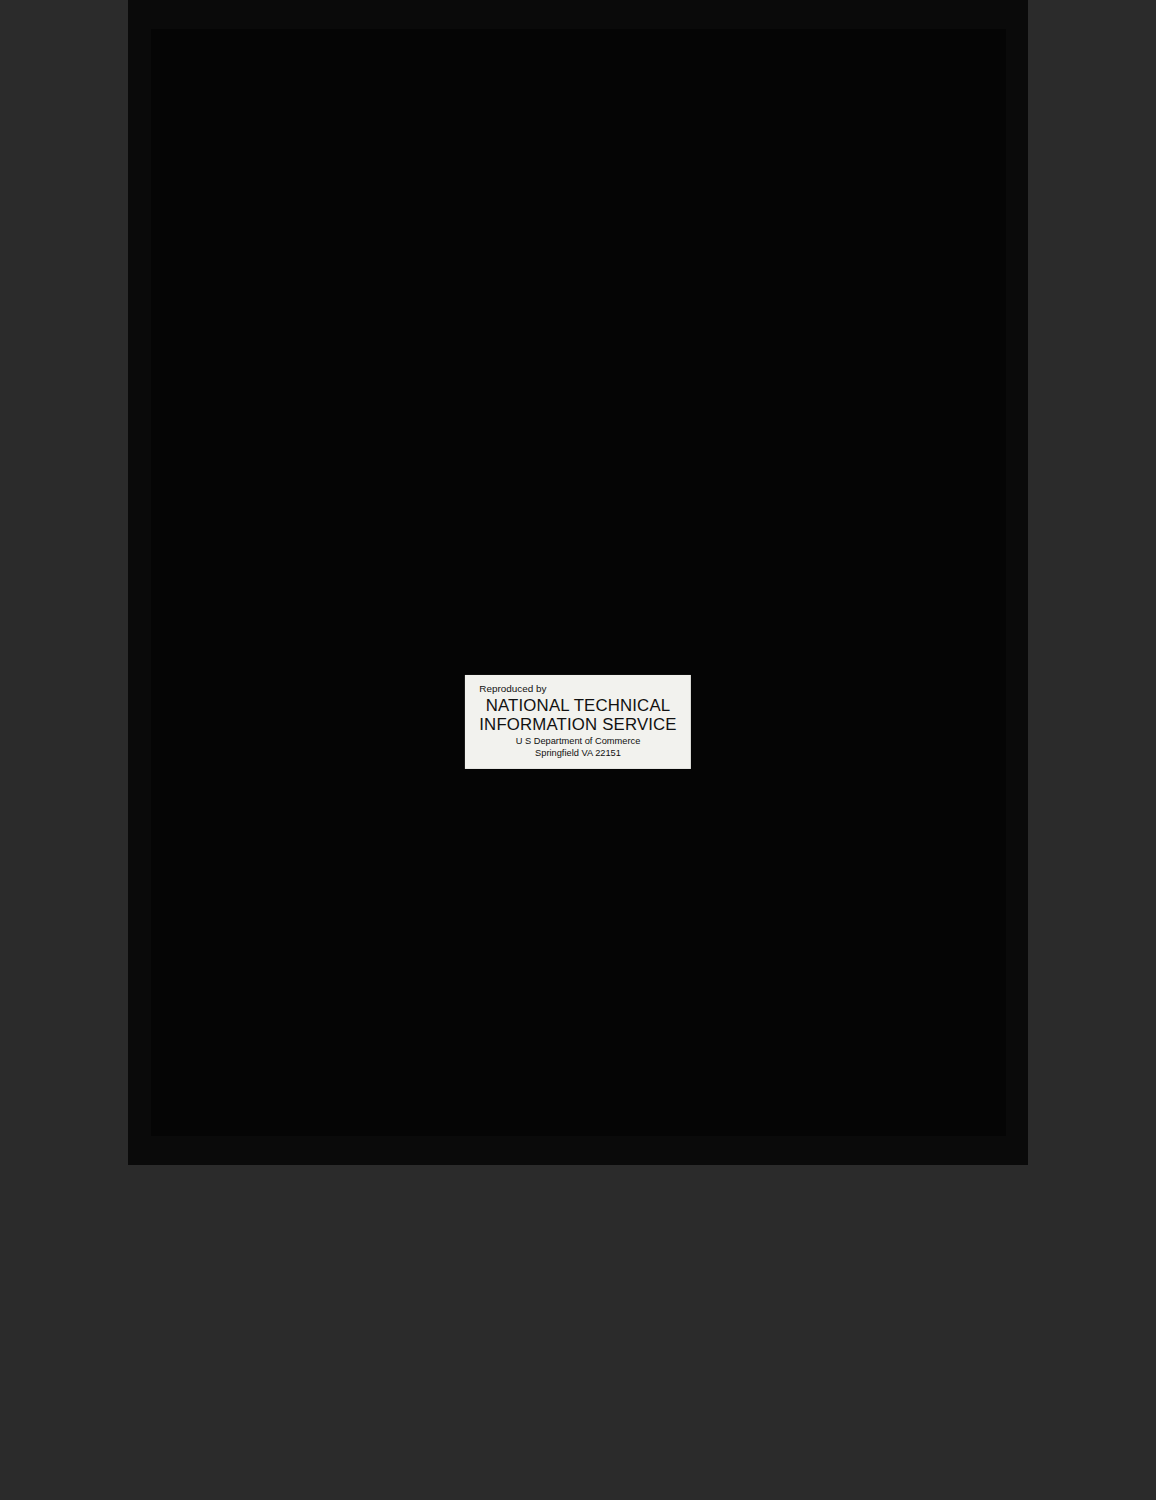Reproduced by NATIONAL TECHNICAL INFORMATION SERVICE U S Department of Commerce
Springfield VA 22151